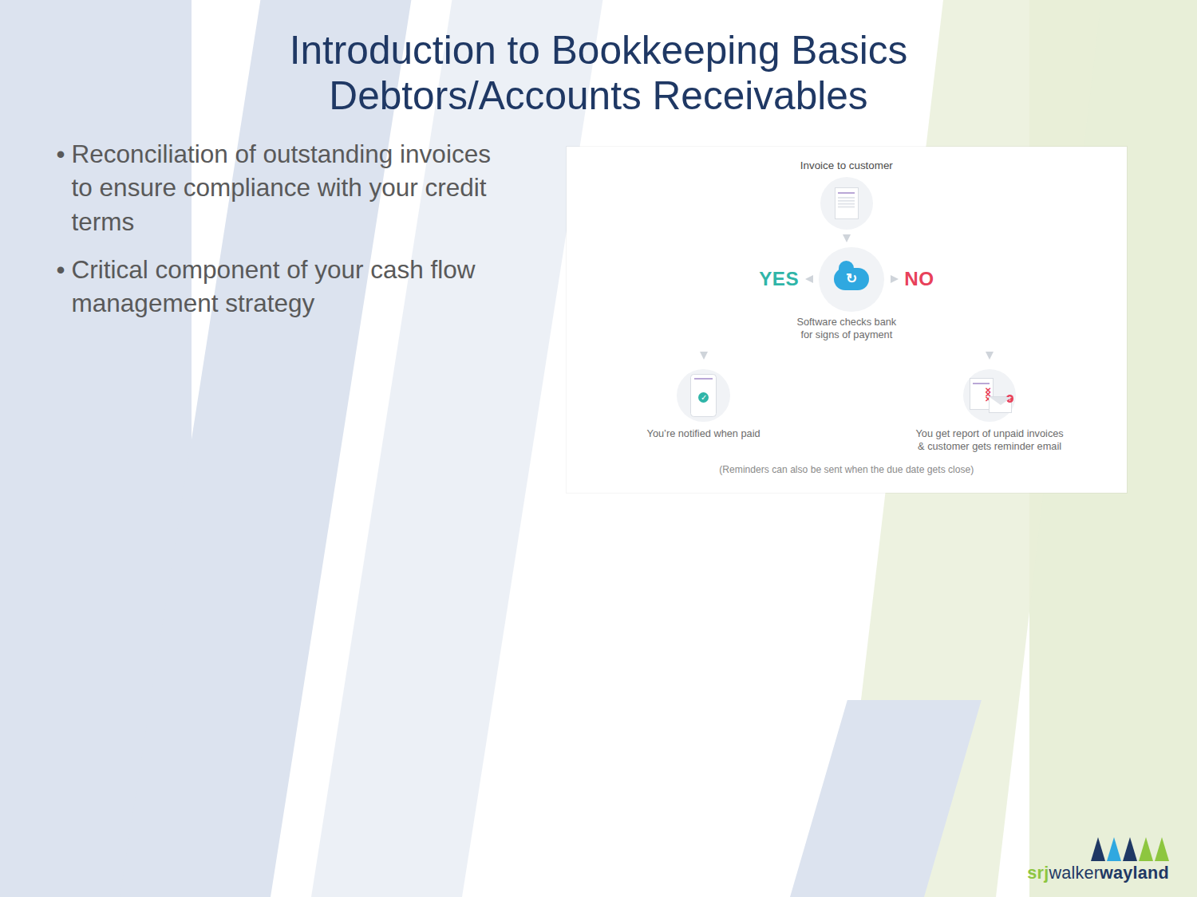Introduction to Bookkeeping BasicsDebtors/Accounts Receivables
Reconciliation of outstanding invoices to ensure compliance with your credit terms
Critical component of your cash flow management strategy
Invoice to customer
YES
NO
Software checks bank
for signs of payment
✓
You’re notified when paid
✕ ✕ ✕
!
You get report of unpaid invoices
& customer gets reminder email
(Reminders can also be sent when the due date gets close)
srj walker wayland